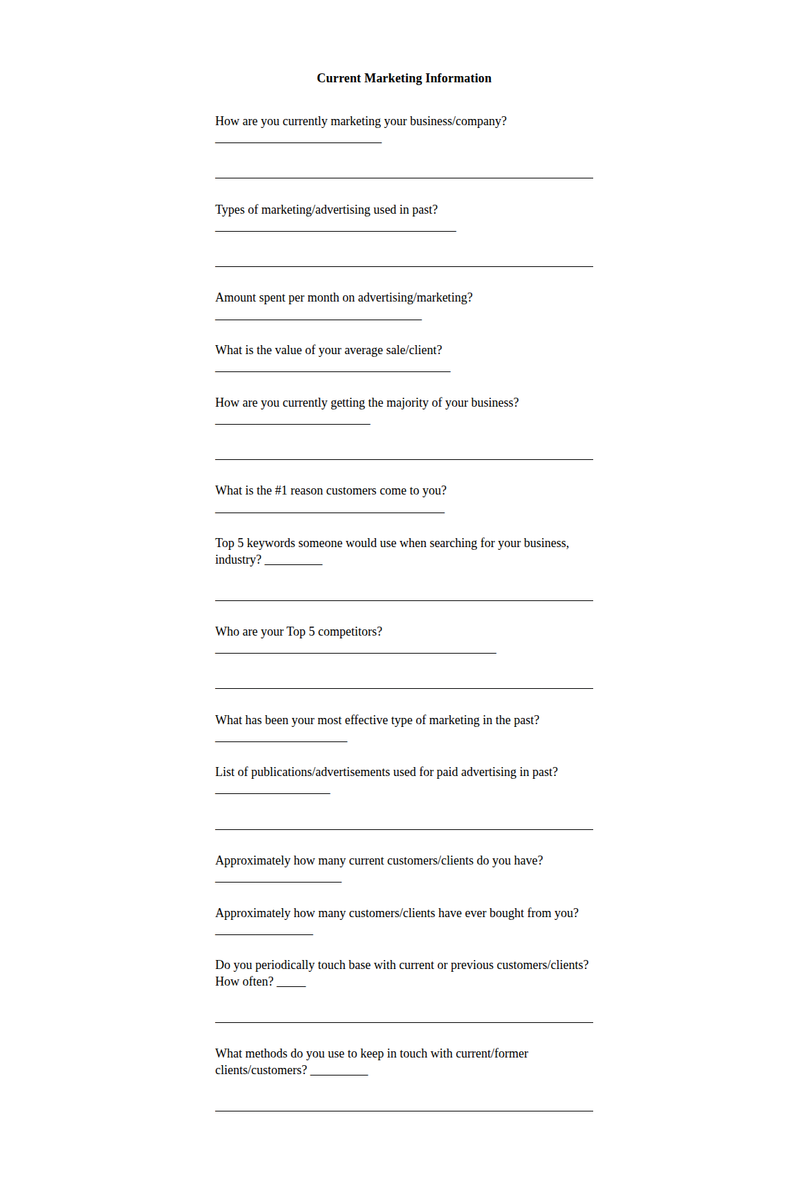Current Marketing Information
How are you currently marketing your business/company? _____________________________ _______________________________________________________________________________
Types of marketing/advertising used in past? __________________________________________ _______________________________________________________________________________
Amount spent per month on advertising/marketing? ____________________________________
What is the value of your average sale/client? _________________________________________
How are you currently getting the majority of your business? ___________________________ _______________________________________________________________________________
What is the #1 reason customers come to you? ________________________________________
Top 5 keywords someone would use when searching for your business, industry? __________ _______________________________________________________________________________
Who are your Top 5 competitors? _________________________________________________ _______________________________________________________________________________
What has been your most effective type of marketing in the past? _______________________
List of publications/advertisements used for paid advertising in past? ____________________ _______________________________________________________________________________
Approximately how many current customers/clients do you have? ______________________
Approximately how many customers/clients have ever bought from you? _________________
Do you periodically touch base with current or previous customers/clients? How often? _____ _______________________________________________________________________________
What methods do you use to keep in touch with current/former clients/customers? __________ _______________________________________________________________________________